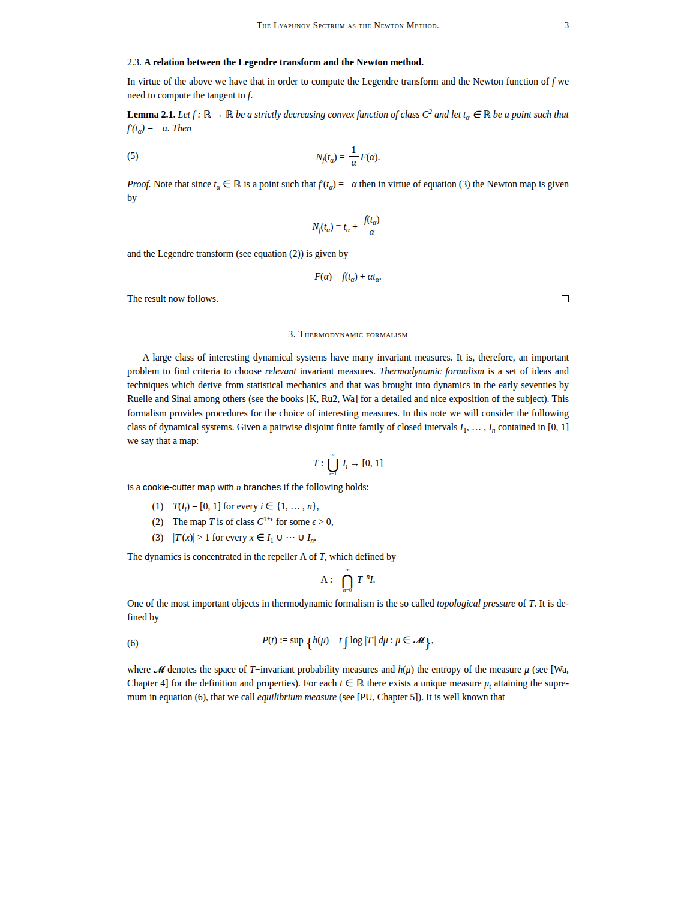The Lyapunov Spctrum as the Newton Method. 3
2.3. A relation between the Legendre transform and the Newton method.
In virtue of the above we have that in order to compute the Legendre transform and the Newton function of f we need to compute the tangent to f.
Lemma 2.1. Let f : ℝ → ℝ be a strictly decreasing convex function of class C2 and let tα ∈ ℝ be a point such that f′(tα) = −α. Then
(5) Nf(tα) = 1 α F(α).
Proof. Note that since tα ∈ ℝ is a point such that f′(tα) = −α then in virtue of equation (3) the Newton map is given by
Nf(tα) = tα + f(tα) α
and the Legendre transform (see equation (2)) is given by
F(α) = f(tα) + αtα.
The result now follows.
3. Thermodynamic formalism
A large class of interesting dynamical systems have many invariant measures. It is, therefore, an important problem to find criteria to choose relevant invariant measures. Thermodynamic formalism is a set of ideas and techniques which derive from statistical mechanics and that was brought into dynamics in the early seventies by Ruelle and Sinai among others (see the books [K, Ru2, Wa] for a detailed and nice exposition of the subject). This formalism provides procedures for the choice of interesting measures. In this note we will consider the following class of dynamical systems. Given a pairwise disjoint finite family of closed intervals I1, … , In contained in [0, 1] we say that a map:
T : n⋃i=1 Ii → [0, 1]
is a cookie-cutter map with n branches if the following holds:
(1) T(Ii) = [0, 1] for every i ∈ {1, … , n},
(2) The map T is of class C1+ϵ for some ϵ > 0,
(3) |T′(x)| > 1 for every x ∈ I1 ∪ ⋯ ∪ In.
The dynamics is concentrated in the repeller Λ of T, which defined by
Λ := ∞⋂n=0 T−nI.
One of the most important objects in thermodynamic formalism is the so called topological pressure of T. It is defined by
(6) P(t) := sup {h(μ) − t ∫ log |T′| dμ : μ ∈ 𝓜},
where 𝓜 denotes the space of T−invariant probability measures and h(μ) the entropy of the measure μ (see [Wa, Chapter 4] for the definition and properties). For each t ∈ ℝ there exists a unique measure μt attaining the supremum in equation (6), that we call equilibrium measure (see [PU, Chapter 5]). It is well known that